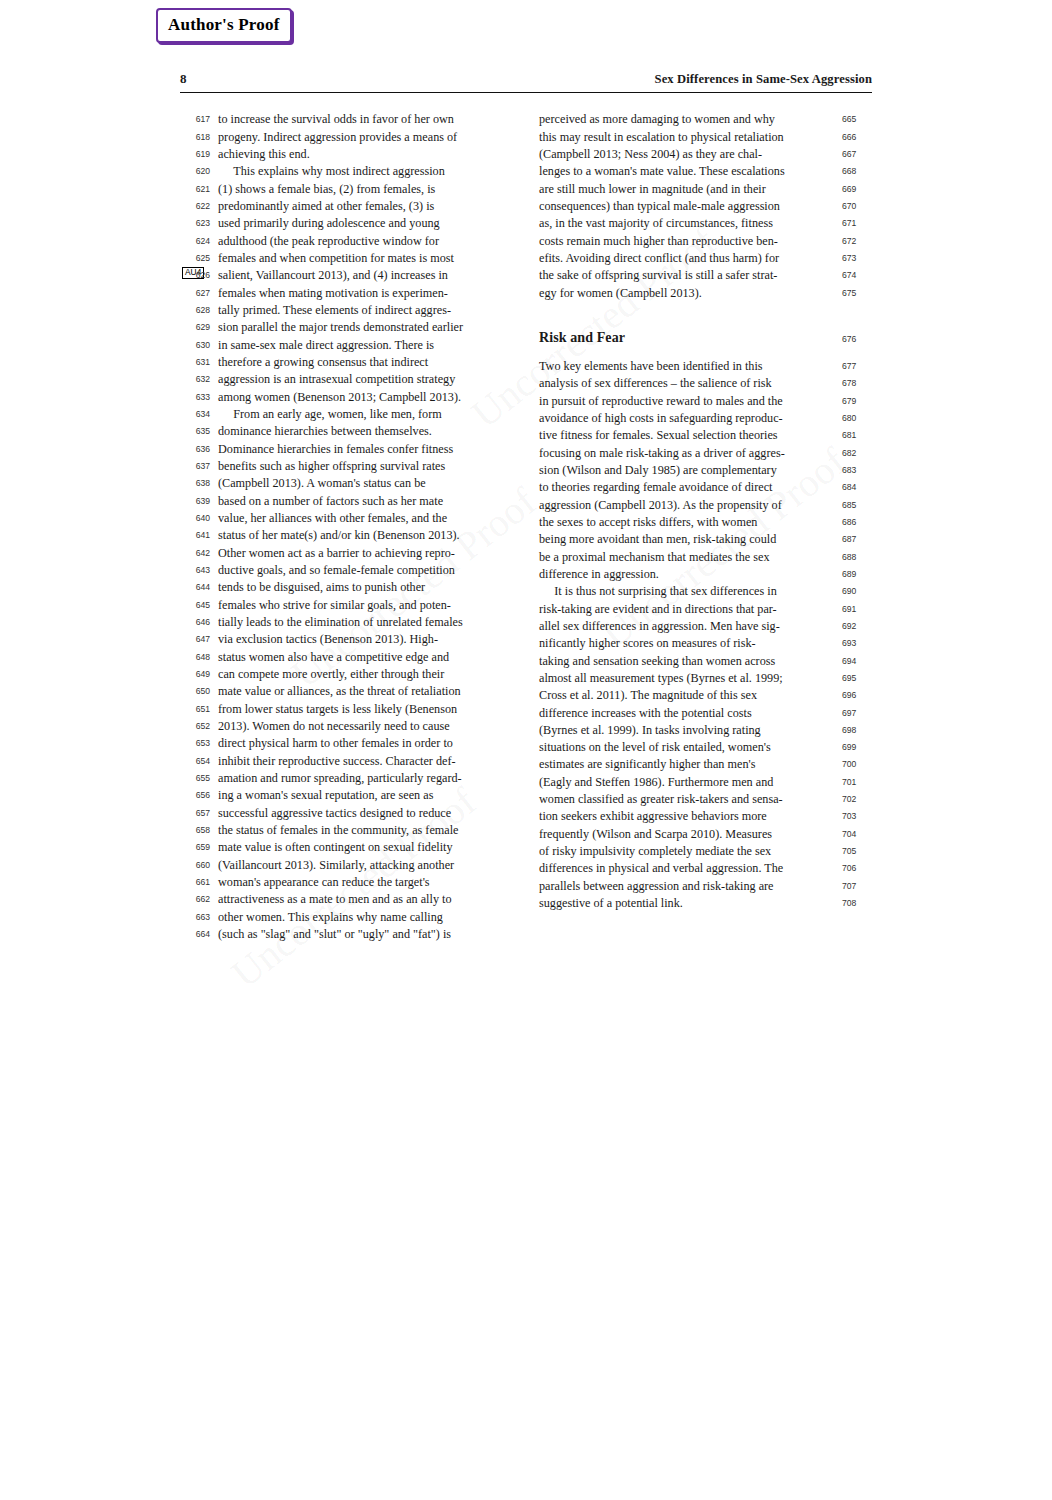Uncorrected Proof Uncorrected Proof Uncorrected Proof Uncorrected Proof
Author's Proof
8
Sex Differences in Same-Sex Aggression
617
to increase the survival odds in favor of her own
618
progeny. Indirect aggression provides a means of
619
achieving this end.
620
This explains why most indirect aggression
621
(1) shows a female bias, (2) from females, is
622
predominantly aimed at other females, (3) is
623
used primarily during adolescence and young
624
adulthood (the peak reproductive window for
625
females and when competition for mates is most
AU4
626
salient, Vaillancourt 2013), and (4) increases in
627
females when mating motivation is experimen-
628
tally primed. These elements of indirect aggres-
629
sion parallel the major trends demonstrated earlier
630
in same-sex male direct aggression. There is
631
therefore a growing consensus that indirect
632
aggression is an intrasexual competition strategy
633
among women (Benenson 2013; Campbell 2013).
634
From an early age, women, like men, form
635
dominance hierarchies between themselves.
636
Dominance hierarchies in females confer fitness
637
benefits such as higher offspring survival rates
638
(Campbell 2013). A woman's status can be
639
based on a number of factors such as her mate
640
value, her alliances with other females, and the
641
status of her mate(s) and/or kin (Benenson 2013).
642
Other women act as a barrier to achieving repro-
643
ductive goals, and so female-female competition
644
tends to be disguised, aims to punish other
645
females who strive for similar goals, and poten-
646
tially leads to the elimination of unrelated females
647
via exclusion tactics (Benenson 2013). High-
648
status women also have a competitive edge and
649
can compete more overtly, either through their
650
mate value or alliances, as the threat of retaliation
651
from lower status targets is less likely (Benenson
652
2013). Women do not necessarily need to cause
653
direct physical harm to other females in order to
654
inhibit their reproductive success. Character def-
655
amation and rumor spreading, particularly regard-
656
ing a woman's sexual reputation, are seen as
657
successful aggressive tactics designed to reduce
658
the status of females in the community, as female
659
mate value is often contingent on sexual fidelity
660
(Vaillancourt 2013). Similarly, attacking another
661
woman's appearance can reduce the target's
662
attractiveness as a mate to men and as an ally to
663
other women. This explains why name calling
664
(such as "slag" and "slut" or "ugly" and "fat") is
665
perceived as more damaging to women and why
666
this may result in escalation to physical retaliation
667
(Campbell 2013; Ness 2004) as they are chal-
668
lenges to a woman's mate value. These escalations
669
are still much lower in magnitude (and in their
670
consequences) than typical male-male aggression
671
as, in the vast majority of circumstances, fitness
672
costs remain much higher than reproductive ben-
673
efits. Avoiding direct conflict (and thus harm) for
674
the sake of offspring survival is still a safer strat-
675
egy for women (Campbell 2013).
676
Risk and Fear
677
Two key elements have been identified in this
678
analysis of sex differences – the salience of risk
679
in pursuit of reproductive reward to males and the
680
avoidance of high costs in safeguarding reproduc-
681
tive fitness for females. Sexual selection theories
682
focusing on male risk-taking as a driver of aggres-
683
sion (Wilson and Daly 1985) are complementary
684
to theories regarding female avoidance of direct
685
aggression (Campbell 2013). As the propensity of
686
the sexes to accept risks differs, with women
687
being more avoidant than men, risk-taking could
688
be a proximal mechanism that mediates the sex
689
difference in aggression.
690
It is thus not surprising that sex differences in
691
risk-taking are evident and in directions that par-
692
allel sex differences in aggression. Men have sig-
693
nificantly higher scores on measures of risk-
694
taking and sensation seeking than women across
695
almost all measurement types (Byrnes et al. 1999;
696
Cross et al. 2011). The magnitude of this sex
697
difference increases with the potential costs
698
(Byrnes et al. 1999). In tasks involving rating
699
situations on the level of risk entailed, women's
700
estimates are significantly higher than men's
701
(Eagly and Steffen 1986). Furthermore men and
702
women classified as greater risk-takers and sensa-
703
tion seekers exhibit aggressive behaviors more
704
frequently (Wilson and Scarpa 2010). Measures
705
of risky impulsivity completely mediate the sex
706
differences in physical and verbal aggression. The
707
parallels between aggression and risk-taking are
708
suggestive of a potential link.